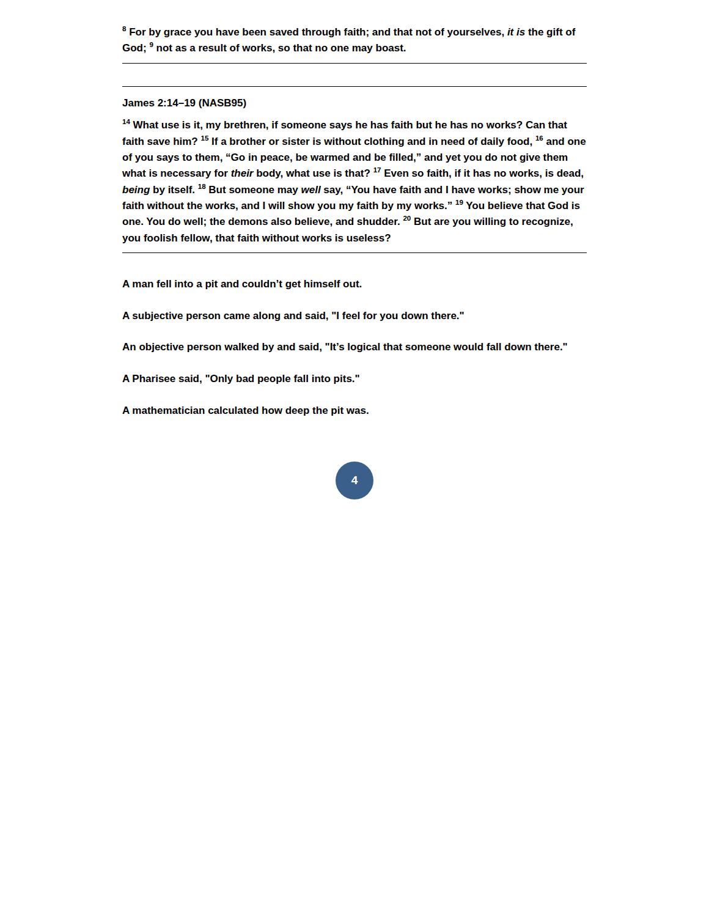8 For by grace you have been saved through faith; and that not of yourselves, it is the gift of God; 9 not as a result of works, so that no one may boast.
James 2:14–19 (NASB95)
14 What use is it, my brethren, if someone says he has faith but he has no works? Can that faith save him? 15 If a brother or sister is without clothing and in need of daily food, 16 and one of you says to them, “Go in peace, be warmed and be filled,” and yet you do not give them what is necessary for their body, what use is that? 17 Even so faith, if it has no works, is dead, being by itself. 18 But someone may well say, “You have faith and I have works; show me your faith without the works, and I will show you my faith by my works.” 19 You believe that God is one. You do well; the demons also believe, and shudder. 20 But are you willing to recognize, you foolish fellow, that faith without works is useless?
A man fell into a pit and couldn’t get himself out.
A subjective person came along and said, "I feel for you down there."
An objective person walked by and said, "It’s logical that someone would fall down there."
A Pharisee said, "Only bad people fall into pits."
A mathematician calculated how deep the pit was.
4